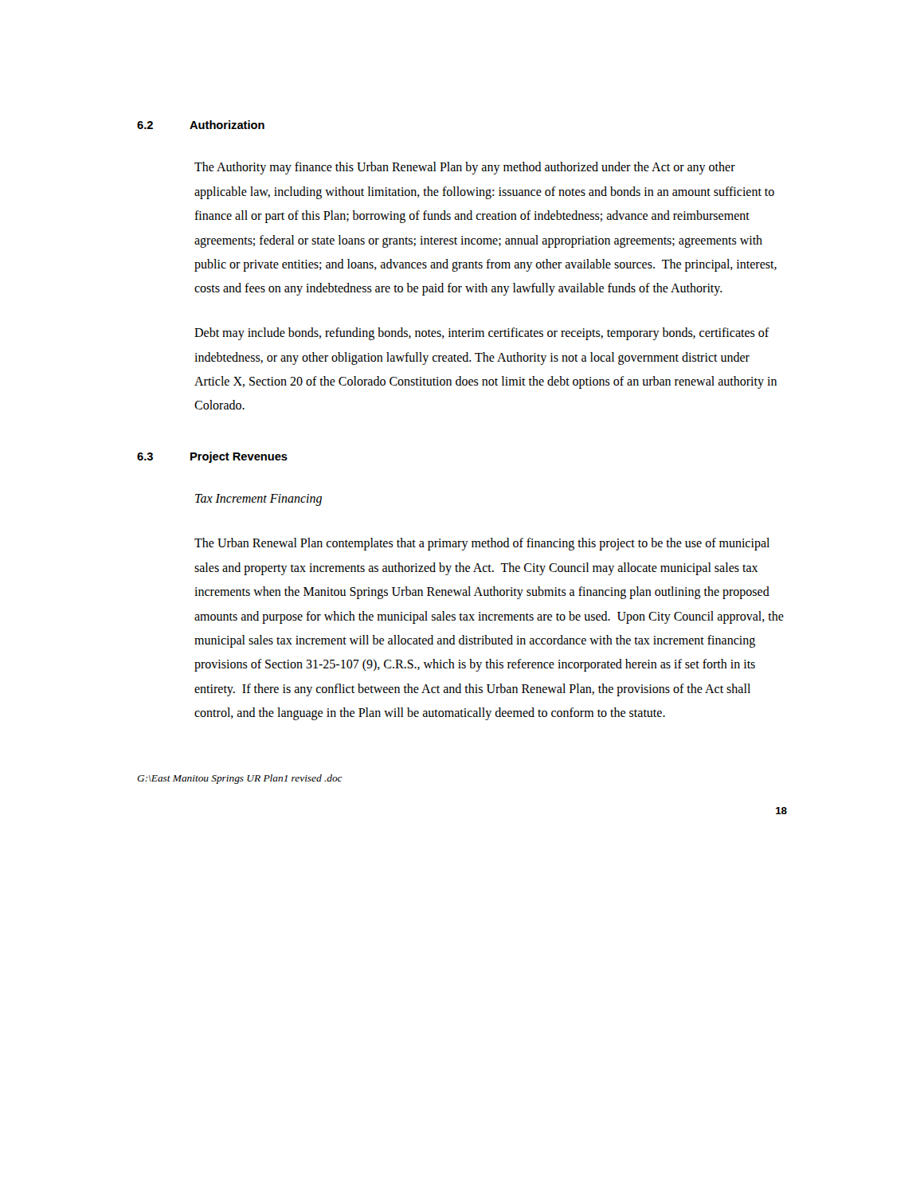6.2 Authorization
The Authority may finance this Urban Renewal Plan by any method authorized under the Act or any other applicable law, including without limitation, the following: issuance of notes and bonds in an amount sufficient to finance all or part of this Plan; borrowing of funds and creation of indebtedness; advance and reimbursement agreements; federal or state loans or grants; interest income; annual appropriation agreements; agreements with public or private entities; and loans, advances and grants from any other available sources. The principal, interest, costs and fees on any indebtedness are to be paid for with any lawfully available funds of the Authority.
Debt may include bonds, refunding bonds, notes, interim certificates or receipts, temporary bonds, certificates of indebtedness, or any other obligation lawfully created. The Authority is not a local government district under Article X, Section 20 of the Colorado Constitution does not limit the debt options of an urban renewal authority in Colorado.
6.3 Project Revenues
Tax Increment Financing
The Urban Renewal Plan contemplates that a primary method of financing this project to be the use of municipal sales and property tax increments as authorized by the Act. The City Council may allocate municipal sales tax increments when the Manitou Springs Urban Renewal Authority submits a financing plan outlining the proposed amounts and purpose for which the municipal sales tax increments are to be used. Upon City Council approval, the municipal sales tax increment will be allocated and distributed in accordance with the tax increment financing provisions of Section 31-25-107 (9), C.R.S., which is by this reference incorporated herein as if set forth in its entirety. If there is any conflict between the Act and this Urban Renewal Plan, the provisions of the Act shall control, and the language in the Plan will be automatically deemed to conform to the statute.
G:\East Manitou Springs UR Plan1 revised .doc
18